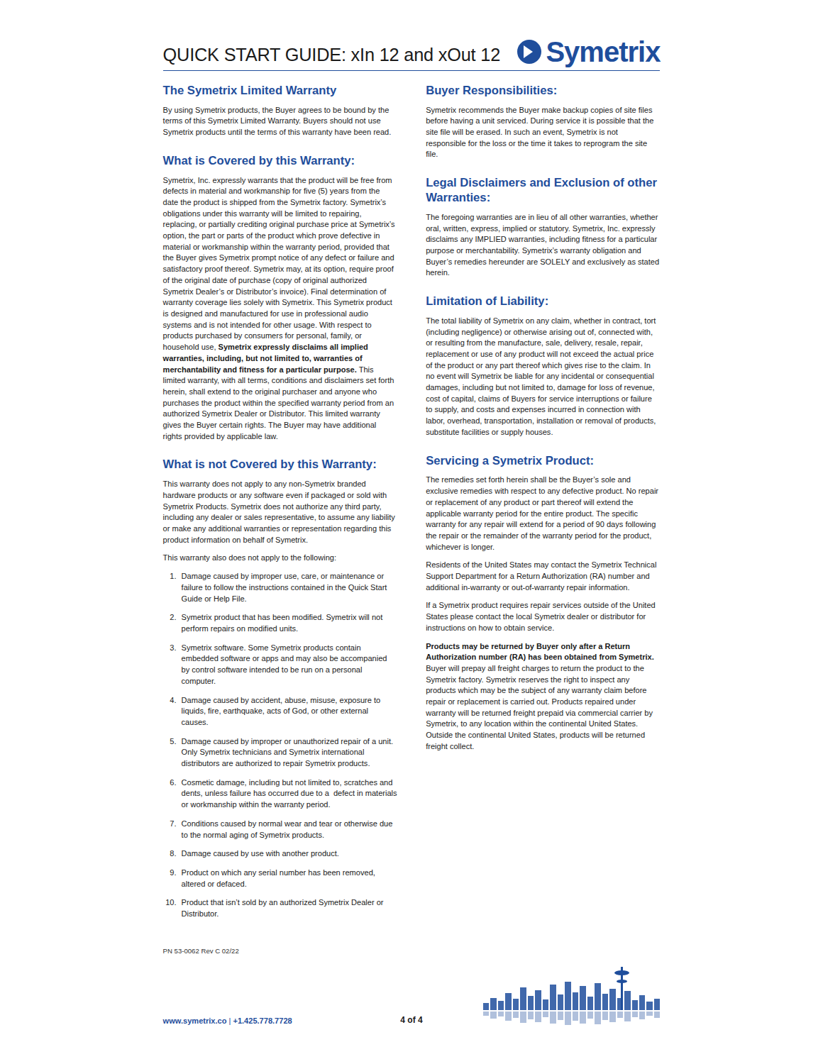QUICK START GUIDE: xIn 12 and xOut 12
Symetrix
The Symetrix Limited Warranty
By using Symetrix products, the Buyer agrees to be bound by the terms of this Symetrix Limited Warranty. Buyers should not use Symetrix products until the terms of this warranty have been read.
What is Covered by this Warranty:
Symetrix, Inc. expressly warrants that the product will be free from defects in material and workmanship for five (5) years from the date the product is shipped from the Symetrix factory. Symetrix’s obligations under this warranty will be limited to repairing, replacing, or partially crediting original purchase price at Symetrix’s option, the part or parts of the product which prove defective in material or workmanship within the warranty period, provided that the Buyer gives Symetrix prompt notice of any defect or failure and satisfactory proof thereof. Symetrix may, at its option, require proof of the original date of purchase (copy of original authorized Symetrix Dealer’s or Distributor’s invoice). Final determination of warranty coverage lies solely with Symetrix. This Symetrix product is designed and manufactured for use in professional audio systems and is not intended for other usage. With respect to products purchased by consumers for personal, family, or household use, Symetrix expressly disclaims all implied warranties, including, but not limited to, warranties of merchantability and fitness for a particular purpose. This limited warranty, with all terms, conditions and disclaimers set forth herein, shall extend to the original purchaser and anyone who purchases the product within the specified warranty period from an authorized Symetrix Dealer or Distributor. This limited warranty gives the Buyer certain rights. The Buyer may have additional rights provided by applicable law.
What is not Covered by this Warranty:
This warranty does not apply to any non-Symetrix branded hardware products or any software even if packaged or sold with Symetrix Products. Symetrix does not authorize any third party, including any dealer or sales representative, to assume any liability or make any additional warranties or representation regarding this product information on behalf of Symetrix.
This warranty also does not apply to the following:
Damage caused by improper use, care, or maintenance or failure to follow the instructions contained in the Quick Start Guide or Help File.
Symetrix product that has been modified. Symetrix will not perform repairs on modified units.
Symetrix software. Some Symetrix products contain embedded software or apps and may also be accompanied by control software intended to be run on a personal computer.
Damage caused by accident, abuse, misuse, exposure to liquids, fire, earthquake, acts of God, or other external causes.
Damage caused by improper or unauthorized repair of a unit. Only Symetrix technicians and Symetrix international distributors are authorized to repair Symetrix products.
Cosmetic damage, including but not limited to, scratches and dents, unless failure has occurred due to a defect in materials or workmanship within the warranty period.
Conditions caused by normal wear and tear or otherwise due to the normal aging of Symetrix products.
Damage caused by use with another product.
Product on which any serial number has been removed, altered or defaced.
Product that isn’t sold by an authorized Symetrix Dealer or Distributor.
Buyer Responsibilities:
Symetrix recommends the Buyer make backup copies of site files before having a unit serviced. During service it is possible that the site file will be erased. In such an event, Symetrix is not responsible for the loss or the time it takes to reprogram the site file.
Legal Disclaimers and Exclusion of other Warranties:
The foregoing warranties are in lieu of all other warranties, whether oral, written, express, implied or statutory. Symetrix, Inc. expressly disclaims any IMPLIED warranties, including fitness for a particular purpose or merchantability. Symetrix’s warranty obligation and Buyer’s remedies hereunder are SOLELY and exclusively as stated herein.
Limitation of Liability:
The total liability of Symetrix on any claim, whether in contract, tort (including negligence) or otherwise arising out of, connected with, or resulting from the manufacture, sale, delivery, resale, repair, replacement or use of any product will not exceed the actual price of the product or any part thereof which gives rise to the claim. In no event will Symetrix be liable for any incidental or consequential damages, including but not limited to, damage for loss of revenue, cost of capital, claims of Buyers for service interruptions or failure to supply, and costs and expenses incurred in connection with labor, overhead, transportation, installation or removal of products, substitute facilities or supply houses.
Servicing a Symetrix Product:
The remedies set forth herein shall be the Buyer’s sole and exclusive remedies with respect to any defective product. No repair or replacement of any product or part thereof will extend the applicable warranty period for the entire product. The specific warranty for any repair will extend for a period of 90 days following the repair or the remainder of the warranty period for the product, whichever is longer.
Residents of the United States may contact the Symetrix Technical Support Department for a Return Authorization (RA) number and additional in-warranty or out-of-warranty repair information.
If a Symetrix product requires repair services outside of the United States please contact the local Symetrix dealer or distributor for instructions on how to obtain service.
Products may be returned by Buyer only after a Return Authorization number (RA) has been obtained from Symetrix. Buyer will prepay all freight charges to return the product to the Symetrix factory. Symetrix reserves the right to inspect any products which may be the subject of any warranty claim before repair or replacement is carried out. Products repaired under warranty will be returned freight prepaid via commercial carrier by Symetrix, to any location within the continental United States. Outside the continental United States, products will be returned freight collect.
PN 53-0062 Rev C 02/22
www.symetrix.co | +1.425.778.7728
4 of 4